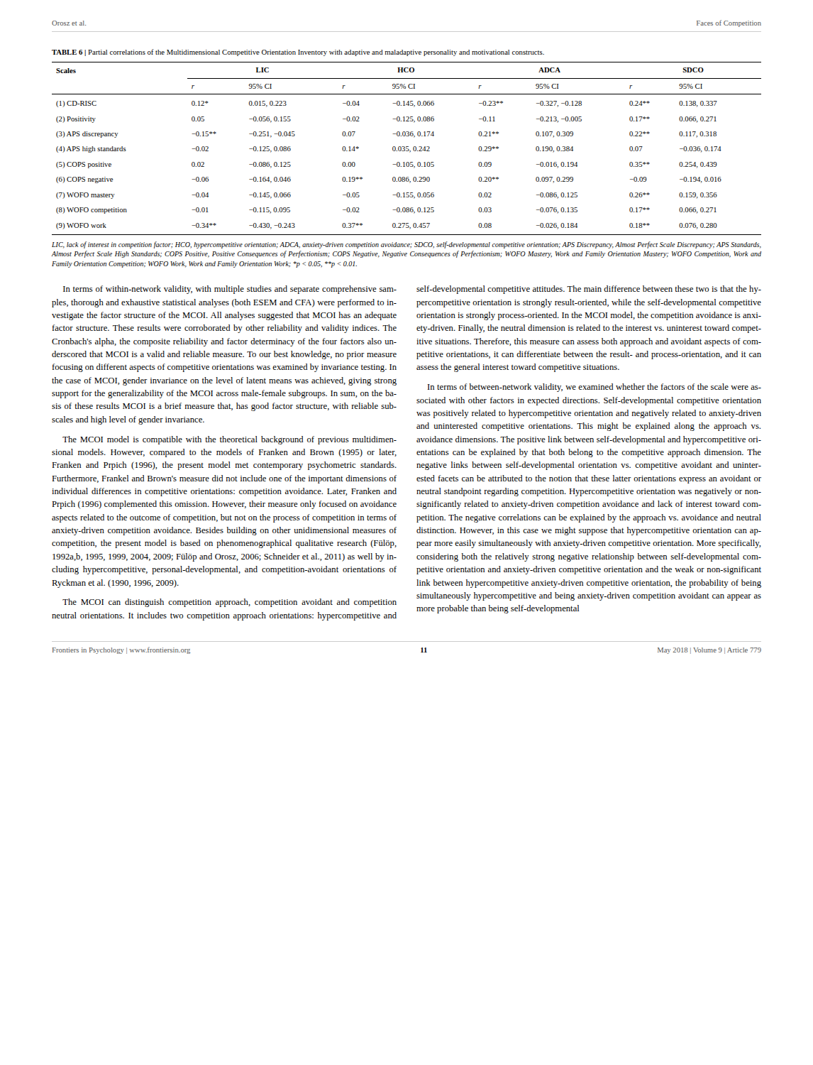Orosz et al. Faces of Competition
TABLE 6 | Partial correlations of the Multidimensional Competitive Orientation Inventory with adaptive and maladaptive personality and motivational constructs.
| Scales | LIC | HCO | ADCA | SDCO |
| --- | --- | --- | --- | --- |
| | r | 95% CI | r | 95% CI | r | 95% CI | r | 95% CI |
| (1) CD-RISC | 0.12* | 0.015, 0.223 | −0.04 | −0.145, 0.066 | −0.23** | −0.327, −0.128 | 0.24** | 0.138, 0.337 |
| (2) Positivity | 0.05 | −0.056, 0.155 | −0.02 | −0.125, 0.086 | −0.11 | −0.213, −0.005 | 0.17** | 0.066, 0.271 |
| (3) APS discrepancy | −0.15** | −0.251, −0.045 | 0.07 | −0.036, 0.174 | 0.21** | 0.107, 0.309 | 0.22** | 0.117, 0.318 |
| (4) APS high standards | −0.02 | −0.125, 0.086 | 0.14* | 0.035, 0.242 | 0.29** | 0.190, 0.384 | 0.07 | −0.036, 0.174 |
| (5) COPS positive | 0.02 | −0.086, 0.125 | 0.00 | −0.105, 0.105 | 0.09 | −0.016, 0.194 | 0.35** | 0.254, 0.439 |
| (6) COPS negative | −0.06 | −0.164, 0.046 | 0.19** | 0.086, 0.290 | 0.20** | 0.097, 0.299 | −0.09 | −0.194, 0.016 |
| (7) WOFO mastery | −0.04 | −0.145, 0.066 | −0.05 | −0.155, 0.056 | 0.02 | −0.086, 0.125 | 0.26** | 0.159, 0.356 |
| (8) WOFO competition | −0.01 | −0.115, 0.095 | −0.02 | −0.086, 0.125 | 0.03 | −0.076, 0.135 | 0.17** | 0.066, 0.271 |
| (9) WOFO work | −0.34** | −0.430, −0.243 | 0.37** | 0.275, 0.457 | 0.08 | −0.026, 0.184 | 0.18** | 0.076, 0.280 |
LIC, lack of interest in competition factor; HCO, hypercompetitive orientation; ADCA, anxiety-driven competition avoidance; SDCO, self-developmental competitive orientation; APS Discrepancy, Almost Perfect Scale Discrepancy; APS Standards, Almost Perfect Scale High Standards; COPS Positive, Positive Consequences of Perfectionism; COPS Negative, Negative Consequences of Perfectionism; WOFO Mastery, Work and Family Orientation Mastery; WOFO Competition, Work and Family Orientation Competition; WOFO Work, Work and Family Orientation Work; *p < 0.05, **p < 0.01.
In terms of within-network validity, with multiple studies and separate comprehensive samples, thorough and exhaustive statistical analyses (both ESEM and CFA) were performed to investigate the factor structure of the MCOI. All analyses suggested that MCOI has an adequate factor structure. These results were corroborated by other reliability and validity indices. The Cronbach's alpha, the composite reliability and factor determinacy of the four factors also underscored that MCOI is a valid and reliable measure. To our best knowledge, no prior measure focusing on different aspects of competitive orientations was examined by invariance testing. In the case of MCOI, gender invariance on the level of latent means was achieved, giving strong support for the generalizability of the MCOI across male-female subgroups. In sum, on the basis of these results MCOI is a brief measure that, has good factor structure, with reliable subscales and high level of gender invariance.
The MCOI model is compatible with the theoretical background of previous multidimensional models. However, compared to the models of Franken and Brown (1995) or later, Franken and Prpich (1996), the present model met contemporary psychometric standards. Furthermore, Frankel and Brown's measure did not include one of the important dimensions of individual differences in competitive orientations: competition avoidance. Later, Franken and Prpich (1996) complemented this omission. However, their measure only focused on avoidance aspects related to the outcome of competition, but not on the process of competition in terms of anxiety-driven competition avoidance. Besides building on other unidimensional measures of competition, the present model is based on phenomenographical qualitative research (Fülöp, 1992a,b, 1995, 1999, 2004, 2009; Fülöp and Orosz, 2006; Schneider et al., 2011) as well by including hypercompetitive, personal-developmental, and competition-avoidant orientations of Ryckman et al. (1990, 1996, 2009).
The MCOI can distinguish competition approach, competition avoidant and competition neutral orientations. It includes two competition approach orientations: hypercompetitive and self-developmental competitive attitudes. The main difference between these two is that the hypercompetitive orientation is strongly result-oriented, while the self-developmental competitive orientation is strongly process-oriented. In the MCOI model, the competition avoidance is anxiety-driven. Finally, the neutral dimension is related to the interest vs. uninterest toward competitive situations. Therefore, this measure can assess both approach and avoidant aspects of competitive orientations, it can differentiate between the result- and process-orientation, and it can assess the general interest toward competitive situations.
In terms of between-network validity, we examined whether the factors of the scale were associated with other factors in expected directions. Self-developmental competitive orientation was positively related to hypercompetitive orientation and negatively related to anxiety-driven and uninterested competitive orientations. This might be explained along the approach vs. avoidance dimensions. The positive link between self-developmental and hypercompetitive orientations can be explained by that both belong to the competitive approach dimension. The negative links between self-developmental orientation vs. competitive avoidant and uninterested facets can be attributed to the notion that these latter orientations express an avoidant or neutral standpoint regarding competition. Hypercompetitive orientation was negatively or non-significantly related to anxiety-driven competition avoidance and lack of interest toward competition. The negative correlations can be explained by the approach vs. avoidance and neutral distinction. However, in this case we might suppose that hypercompetitive orientation can appear more easily simultaneously with anxiety-driven competitive orientation. More specifically, considering both the relatively strong negative relationship between self-developmental competitive orientation and anxiety-driven competitive orientation and the weak or non-significant link between hypercompetitive anxiety-driven competitive orientation, the probability of being simultaneously hypercompetitive and being anxiety-driven competition avoidant can appear as more probable than being self-developmental
Frontiers in Psychology | www.frontiersin.org 11 May 2018 | Volume 9 | Article 779